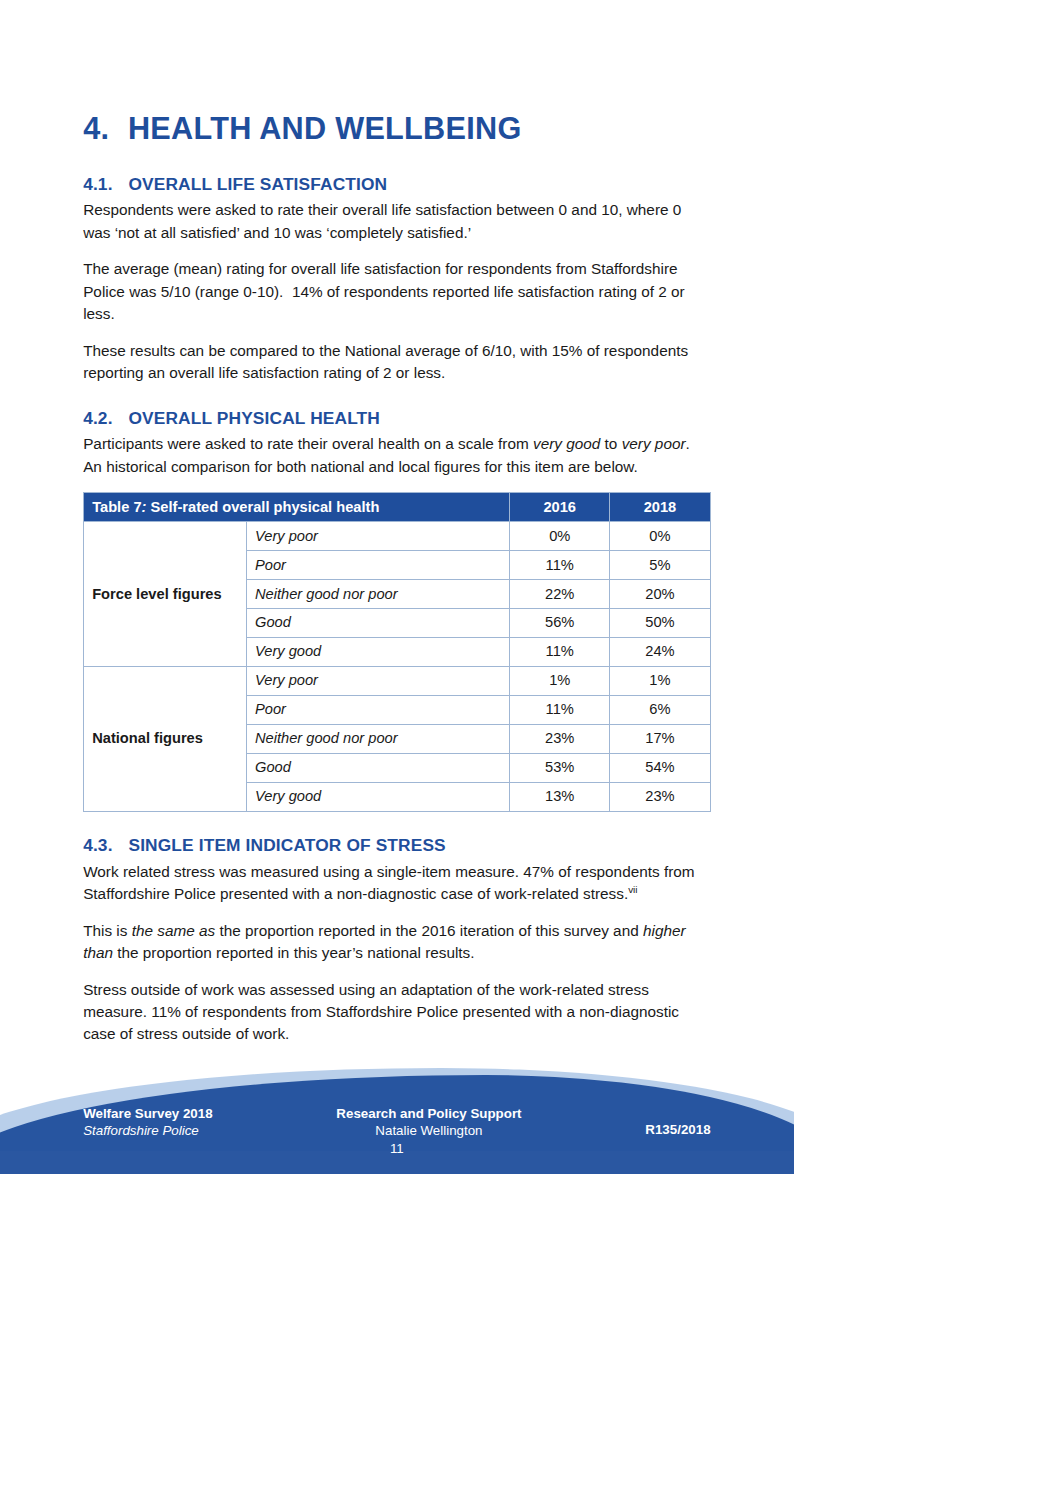4. HEALTH AND WELLBEING
4.1. OVERALL LIFE SATISFACTION
Respondents were asked to rate their overall life satisfaction between 0 and 10, where 0 was ‘not at all satisfied’ and 10 was ‘completely satisfied.’
The average (mean) rating for overall life satisfaction for respondents from Staffordshire Police was 5/10 (range 0-10). 14% of respondents reported life satisfaction rating of 2 or less.
These results can be compared to the National average of 6/10, with 15% of respondents reporting an overall life satisfaction rating of 2 or less.
4.2. OVERALL PHYSICAL HEALTH
Participants were asked to rate their overal health on a scale from very good to very poor. An historical comparison for both national and local figures for this item are below.
| Table 7 : Self-rated overall physical health | 2016 | 2018 |
| --- | --- | --- |
| Force level figures | Very poor | 0% | 0% |
| Poor | 11% | 5% |
| Neither good nor poor | 22% | 20% |
| Good | 56% | 50% |
| Very good | 11% | 24% |
| National figures | Very poor | 1% | 1% |
| Poor | 11% | 6% |
| Neither good nor poor | 23% | 17% |
| Good | 53% | 54% |
| Very good | 13% | 23% |
4.3. SINGLE ITEM INDICATOR OF STRESS
Work related stress was measured using a single-item measure. 47% of respondents from Staffordshire Police presented with a non-diagnostic case of work-related stress.vii
This is the same as the proportion reported in the 2016 iteration of this survey and higher than the proportion reported in this year’s national results.
Stress outside of work was assessed using an adaptation of the work-related stress measure. 11% of respondents from Staffordshire Police presented with a non-diagnostic case of stress outside of work.
Welfare Survey 2018
Staffordshire Police
Research and Policy Support
Natalie Wellington
R135/2018
11